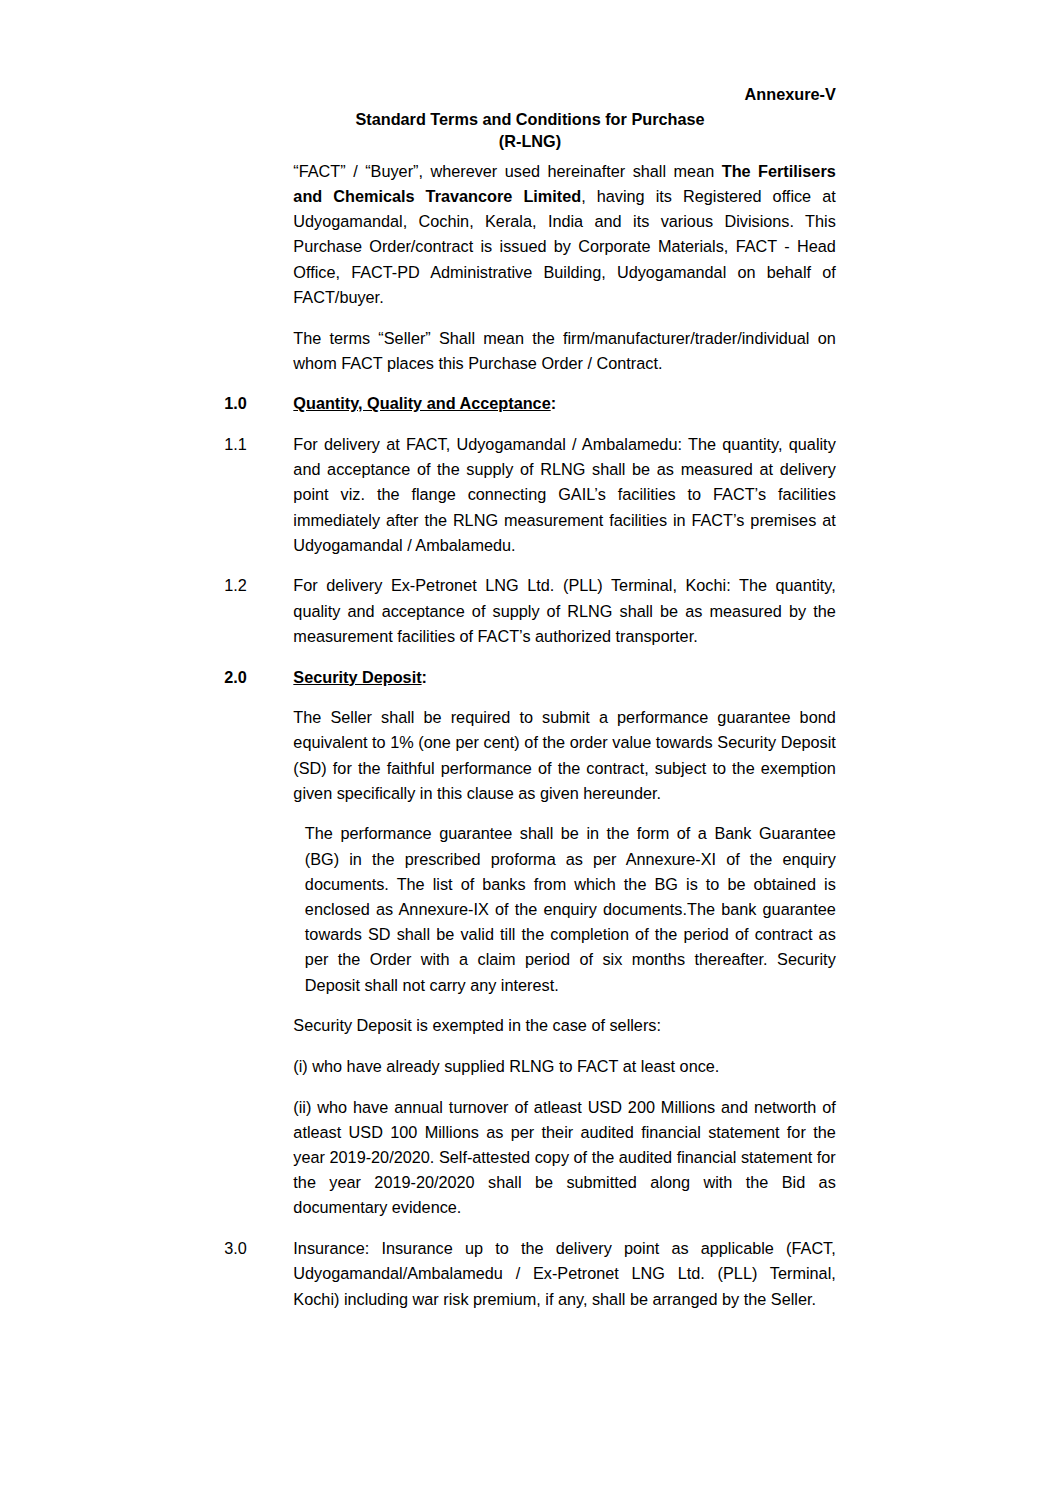Annexure-V
Standard Terms and Conditions for Purchase (R-LNG)
“FACT” / “Buyer”, wherever used hereinafter shall mean The Fertilisers and Chemicals Travancore Limited, having its Registered office at Udyogamandal, Cochin, Kerala, India and its various Divisions. This Purchase Order/contract is issued by Corporate Materials, FACT - Head Office, FACT-PD Administrative Building, Udyogamandal on behalf of FACT/buyer.
The terms “Seller” Shall mean the firm/manufacturer/trader/individual on whom FACT places this Purchase Order / Contract.
1.0
Quantity, Quality and Acceptance:
1.1
For delivery at FACT, Udyogamandal / Ambalamedu: The quantity, quality and acceptance of the supply of RLNG shall be as measured at delivery point viz. the flange connecting GAIL’s facilities to FACT’s facilities immediately after the RLNG measurement facilities in FACT’s premises at Udyogamandal / Ambalamedu.
1.2
For delivery Ex-Petronet LNG Ltd. (PLL) Terminal, Kochi: The quantity, quality and acceptance of supply of RLNG shall be as measured by the measurement facilities of FACT’s authorized transporter.
2.0
Security Deposit:
The Seller shall be required to submit a performance guarantee bond equivalent to 1% (one per cent) of the order value towards Security Deposit (SD) for the faithful performance of the contract, subject to the exemption given specifically in this clause as given hereunder.
The performance guarantee shall be in the form of a Bank Guarantee (BG) in the prescribed proforma as per Annexure-XI of the enquiry documents. The list of banks from which the BG is to be obtained is enclosed as Annexure-IX of the enquiry documents.The bank guarantee towards SD shall be valid till the completion of the period of contract as per the Order with a claim period of six months thereafter. Security Deposit shall not carry any interest.
Security Deposit is exempted in the case of sellers:
(i) who have already supplied RLNG to FACT at least once.
(ii) who have annual turnover of atleast USD 200 Millions and networth of atleast USD 100 Millions as per their audited financial statement for the year 2019-20/2020. Self-attested copy of the audited financial statement for the year 2019-20/2020 shall be submitted along with the Bid as documentary evidence.
3.0
Insurance: Insurance up to the delivery point as applicable (FACT, Udyogamandal/Ambalamedu / Ex-Petronet LNG Ltd. (PLL) Terminal, Kochi) including war risk premium, if any, shall be arranged by the Seller.